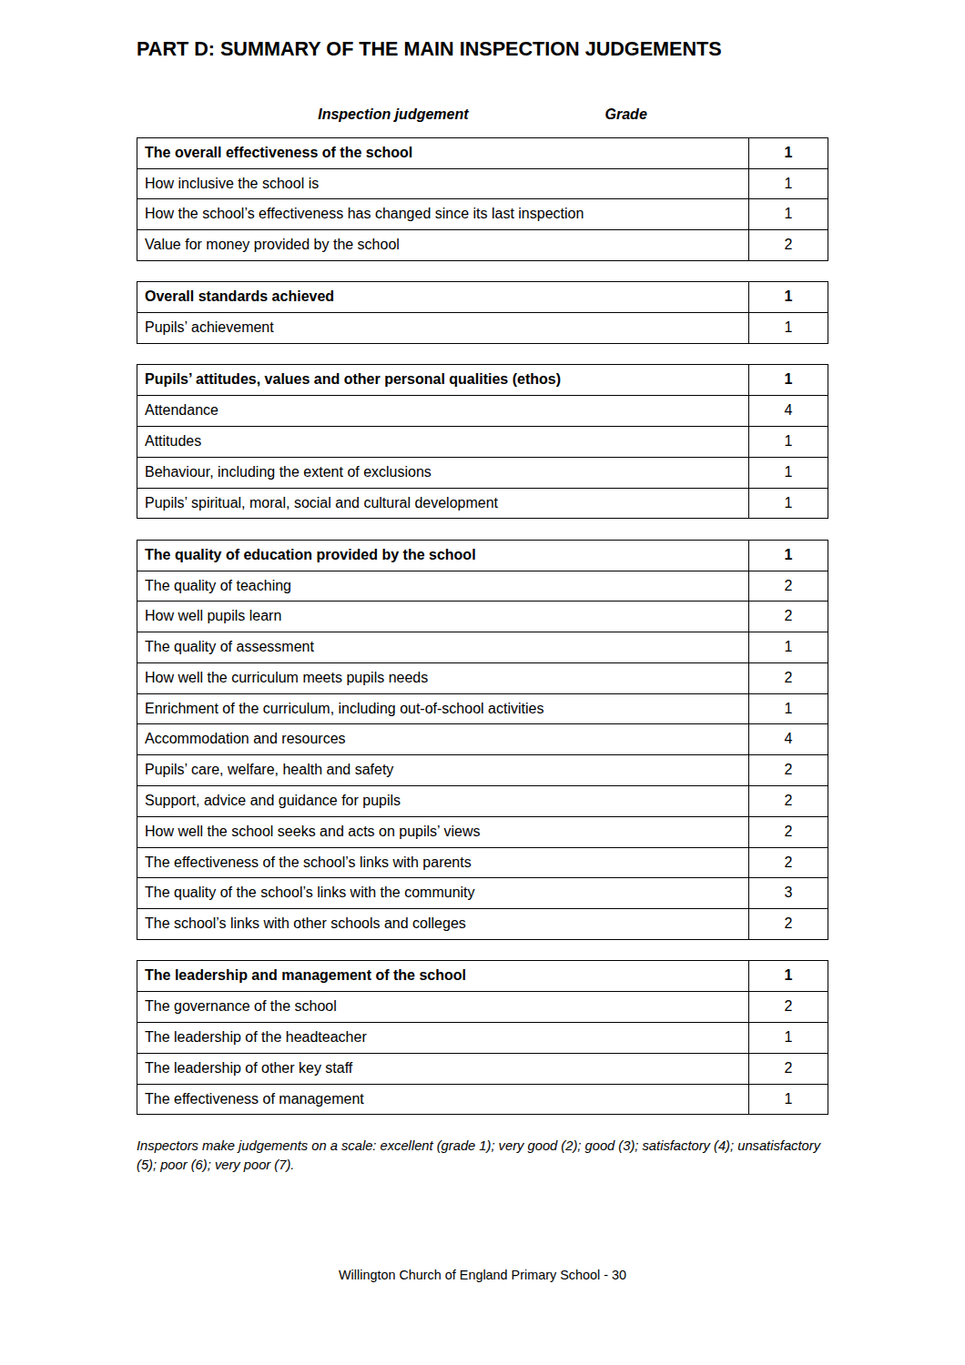PART D: SUMMARY OF THE MAIN INSPECTION JUDGEMENTS
Inspection judgement Grade
| The overall effectiveness of the school | 1 |
| How inclusive the school is | 1 |
| How the school’s effectiveness has changed since its last inspection | 1 |
| Value for money provided by the school | 2 |
| Overall standards achieved | 1 |
| Pupils’ achievement | 1 |
| Pupils’ attitudes, values and other personal qualities (ethos) | 1 |
| Attendance | 4 |
| Attitudes | 1 |
| Behaviour, including the extent of exclusions | 1 |
| Pupils’ spiritual, moral, social and cultural development | 1 |
| The quality of education provided by the school | 1 |
| The quality of teaching | 2 |
| How well pupils learn | 2 |
| The quality of assessment | 1 |
| How well the curriculum meets pupils needs | 2 |
| Enrichment of the curriculum, including out-of-school activities | 1 |
| Accommodation and resources | 4 |
| Pupils’ care, welfare, health and safety | 2 |
| Support, advice and guidance for pupils | 2 |
| How well the school seeks and acts on pupils’ views | 2 |
| The effectiveness of the school’s links with parents | 2 |
| The quality of the school’s links with the community | 3 |
| The school’s links with other schools and colleges | 2 |
| The leadership and management of the school | 1 |
| The governance of the school | 2 |
| The leadership of the headteacher | 1 |
| The leadership of other key staff | 2 |
| The effectiveness of management | 1 |
Inspectors make judgements on a scale: excellent (grade 1); very good (2); good (3); satisfactory (4); unsatisfactory (5); poor (6); very poor (7).
Willington Church of England Primary School - 30